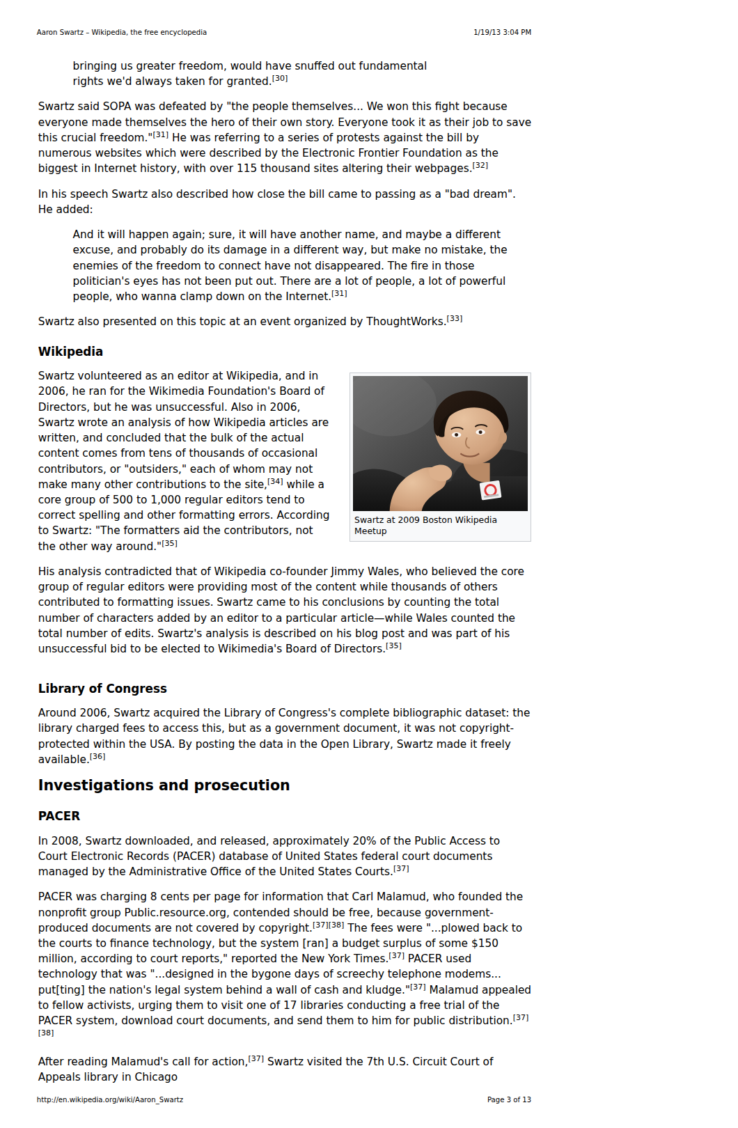Aaron Swartz – Wikipedia, the free encyclopedia 1/19/13 3:04 PM
bringing us greater freedom, would have snuffed out fundamental
rights we'd always taken for granted.[30]
Swartz said SOPA was defeated by "the people themselves... We won this fight because everyone made themselves the hero of their own story. Everyone took it as their job to save this crucial freedom."[31] He was referring to a series of protests against the bill by numerous websites which were described by the Electronic Frontier Foundation as the biggest in Internet history, with over 115 thousand sites altering their webpages.[32]
In his speech Swartz also described how close the bill came to passing as a "bad dream". He added:
And it will happen again; sure, it will have another name, and maybe a different excuse, and probably do its damage in a different way, but make no mistake, the enemies of the freedom to connect have not disappeared. The fire in those politician's eyes has not been put out. There are a lot of people, a lot of powerful people, who wanna clamp down on the Internet.[31]
Swartz also presented on this topic at an event organized by ThoughtWorks.[33]
Wikipedia
Swartz at 2009 Boston Wikipedia Meetup
Swartz volunteered as an editor at Wikipedia, and in 2006, he ran for the Wikimedia Foundation's Board of Directors, but he was unsuccessful. Also in 2006, Swartz wrote an analysis of how Wikipedia articles are written, and concluded that the bulk of the actual content comes from tens of thousands of occasional contributors, or "outsiders," each of whom may not make many other contributions to the site,[34] while a core group of 500 to 1,000 regular editors tend to correct spelling and other formatting errors. According to Swartz: "The formatters aid the contributors, not the other way around."[35]
His analysis contradicted that of Wikipedia co-founder Jimmy Wales, who believed the core group of regular editors were providing most of the content while thousands of others contributed to formatting issues. Swartz came to his conclusions by counting the total number of characters added by an editor to a particular article—while Wales counted the total number of edits. Swartz's analysis is described on his blog post and was part of his unsuccessful bid to be elected to Wikimedia's Board of Directors.[35]
Library of Congress
Around 2006, Swartz acquired the Library of Congress's complete bibliographic dataset: the library charged fees to access this, but as a government document, it was not copyright-protected within the USA. By posting the data in the Open Library, Swartz made it freely available.[36]
Investigations and prosecution
PACER
In 2008, Swartz downloaded, and released, approximately 20% of the Public Access to Court Electronic Records (PACER) database of United States federal court documents managed by the Administrative Office of the United States Courts.[37]
PACER was charging 8 cents per page for information that Carl Malamud, who founded the nonprofit group Public.resource.org, contended should be free, because government-produced documents are not covered by copyright.[37][38] The fees were "...plowed back to the courts to finance technology, but the system [ran] a budget surplus of some $150 million, according to court reports," reported the New York Times.[37] PACER used technology that was "...designed in the bygone days of screechy telephone modems... put[ting] the nation's legal system behind a wall of cash and kludge."[37] Malamud appealed to fellow activists, urging them to visit one of 17 libraries conducting a free trial of the PACER system, download court documents, and send them to him for public distribution.[37][38]
After reading Malamud's call for action,[37] Swartz visited the 7th U.S. Circuit Court of Appeals library in Chicago
http://en.wikipedia.org/wiki/Aaron_Swartz Page 3 of 13